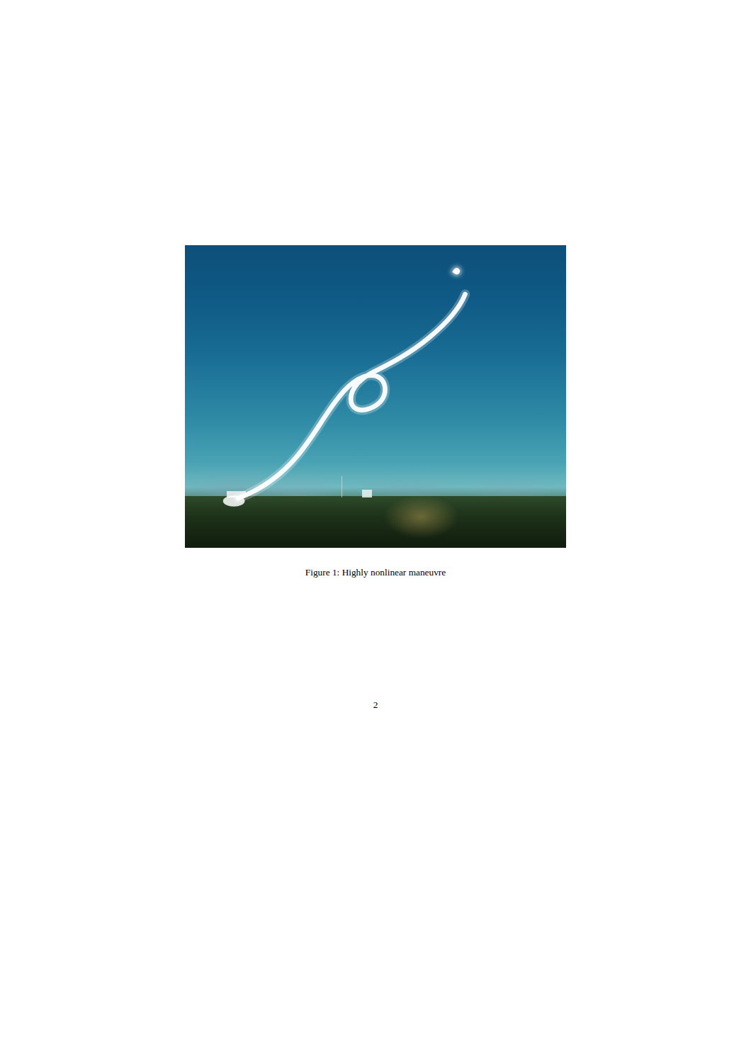Figure 1: Highly nonlinear maneuvre
2